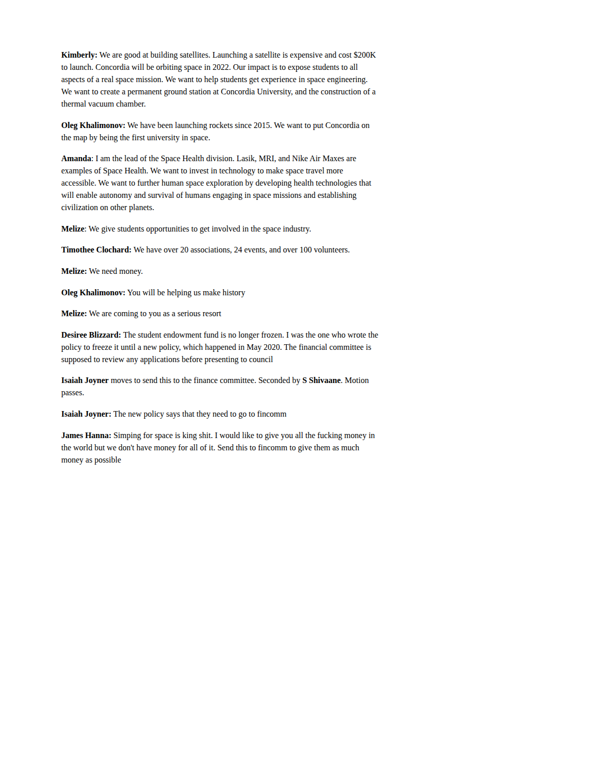Kimberly: We are good at building satellites. Launching a satellite is expensive and cost $200K to launch. Concordia will be orbiting space in 2022. Our impact is to expose students to all aspects of a real space mission. We want to help students get experience in space engineering. We want to create a permanent ground station at Concordia University, and the construction of a thermal vacuum chamber.
Oleg Khalimonov: We have been launching rockets since 2015. We want to put Concordia on the map by being the first university in space.
Amanda: I am the lead of the Space Health division. Lasik, MRI, and Nike Air Maxes are examples of Space Health. We want to invest in technology to make space travel more accessible. We want to further human space exploration by developing health technologies that will enable autonomy and survival of humans engaging in space missions and establishing civilization on other planets.
Melize: We give students opportunities to get involved in the space industry.
Timothee Clochard: We have over 20 associations, 24 events, and over 100 volunteers.
Melize: We need money.
Oleg Khalimonov: You will be helping us make history
Melize: We are coming to you as a serious resort
Desiree Blizzard: The student endowment fund is no longer frozen. I was the one who wrote the policy to freeze it until a new policy, which happened in May 2020. The financial committee is supposed to review any applications before presenting to council
Isaiah Joyner moves to send this to the finance committee. Seconded by S Shivaane. Motion passes.
Isaiah Joyner: The new policy says that they need to go to fincomm
James Hanna: Simping for space is king shit. I would like to give you all the fucking money in the world but we don't have money for all of it. Send this to fincomm to give them as much money as possible